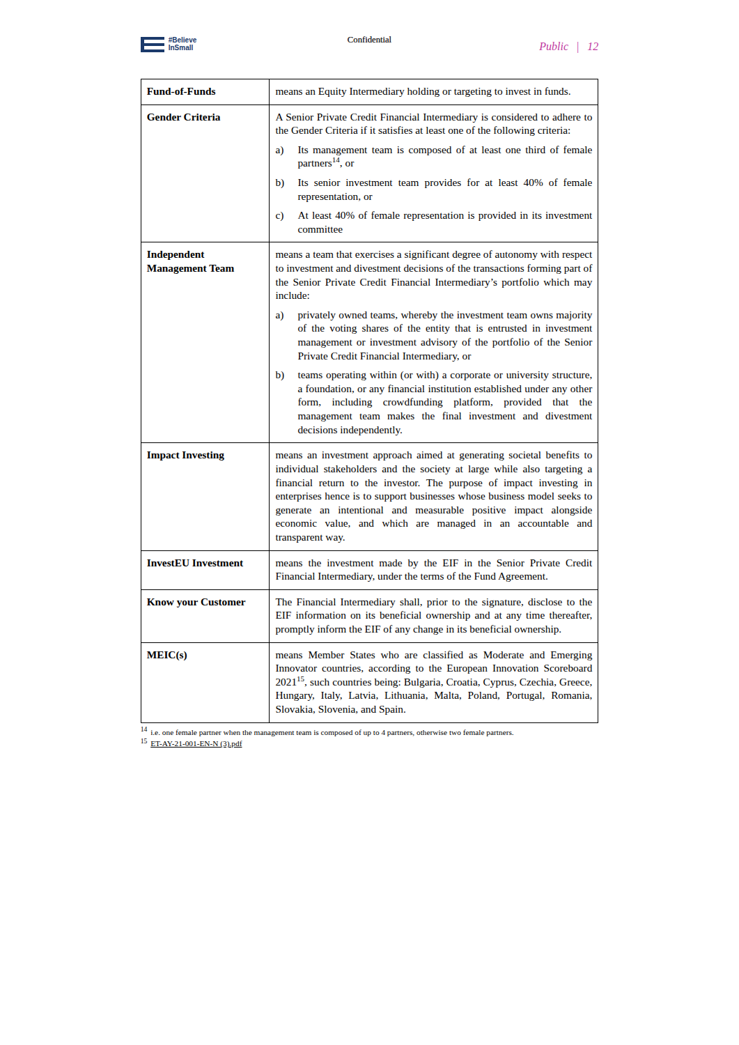ConfidentialConfidential
#Believe
InSmall
Public | 12
| Fund-of-Funds | means an Equity Intermediary holding or targeting to invest in funds. |
| Gender Criteria | A Senior Private Credit Financial Intermediary is considered to adhere to the Gender Criteria if it satisfies at least one of the following criteria: a) Its management team is composed of at least one third of female partners 14 , or b) Its senior investment team provides for at least 40% of female representation, or c) At least 40% of female representation is provided in its investment committee |
| Independent Management Team | means a team that exercises a significant degree of autonomy with respect to investment and divestment decisions of the transactions forming part of the Senior Private Credit Financial Intermediary’s portfolio which may include: a) privately owned teams, whereby the investment team owns majority of the voting shares of the entity that is entrusted in investment management or investment advisory of the portfolio of the Senior Private Credit Financial Intermediary, or b) teams operating within (or with) a corporate or university structure, a foundation, or any financial institution established under any other form, including crowdfunding platform, provided that the management team makes the final investment and divestment decisions independently. |
| Impact Investing | means an investment approach aimed at generating societal benefits to individual stakeholders and the society at large while also targeting a financial return to the investor. The purpose of impact investing in enterprises hence is to support businesses whose business model seeks to generate an intentional and measurable positive impact alongside economic value, and which are managed in an accountable and transparent way. |
| InvestEU Investment | means the investment made by the EIF in the Senior Private Credit Financial Intermediary, under the terms of the Fund Agreement. |
| Know your Customer | The Financial Intermediary shall, prior to the signature, disclose to the EIF information on its beneficial ownership and at any time thereafter, promptly inform the EIF of any change in its beneficial ownership. |
| MEIC(s) | means Member States who are classified as Moderate and Emerging Innovator countries, according to the European Innovation Scoreboard 2021 15 , such countries being: Bulgaria, Croatia, Cyprus, Czechia, Greece, Hungary, Italy, Latvia, Lithuania, Malta, Poland, Portugal, Romania, Slovakia, Slovenia, and Spain. |
14 i.e. one female partner when the management team is composed of up to 4 partners, otherwise two female partners.
15 ET-AY-21-001-EN-N (3).pdf